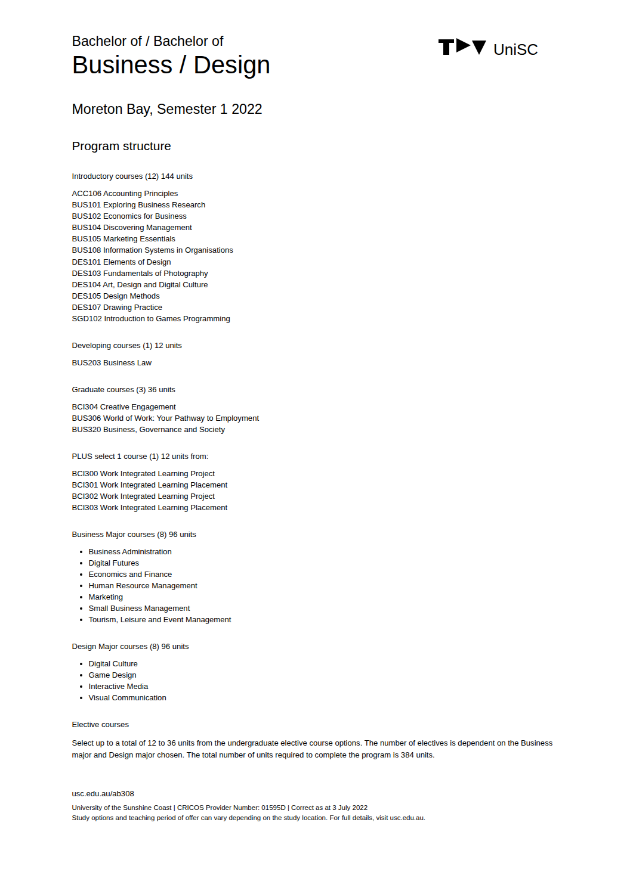Bachelor of / Bachelor of Business / Design
UniSC
Moreton Bay, Semester 1 2022
Program structure
Introductory courses (12) 144 units
ACC106 Accounting Principles
BUS101 Exploring Business Research
BUS102 Economics for Business
BUS104 Discovering Management
BUS105 Marketing Essentials
BUS108 Information Systems in Organisations
DES101 Elements of Design
DES103 Fundamentals of Photography
DES104 Art, Design and Digital Culture
DES105 Design Methods
DES107 Drawing Practice
SGD102 Introduction to Games Programming
Developing courses (1) 12 units
BUS203 Business Law
Graduate courses (3) 36 units
BCI304 Creative Engagement
BUS306 World of Work: Your Pathway to Employment
BUS320 Business, Governance and Society
PLUS select 1 course (1) 12 units from:
BCI300 Work Integrated Learning Project
BCI301 Work Integrated Learning Placement
BCI302 Work Integrated Learning Project
BCI303 Work Integrated Learning Placement
Business Major courses (8) 96 units
Business Administration
Digital Futures
Economics and Finance
Human Resource Management
Marketing
Small Business Management
Tourism, Leisure and Event Management
Design Major courses (8) 96 units
Digital Culture
Game Design
Interactive Media
Visual Communication
Elective courses
Select up to a total of 12 to 36 units from the undergraduate elective course options. The number of electives is dependent on the Business major and Design major chosen. The total number of units required to complete the program is 384 units.
usc.edu.au/ab308
University of the Sunshine Coast | CRICOS Provider Number: 01595D | Correct as at 3 July 2022
Study options and teaching period of offer can vary depending on the study location. For full details, visit usc.edu.au.